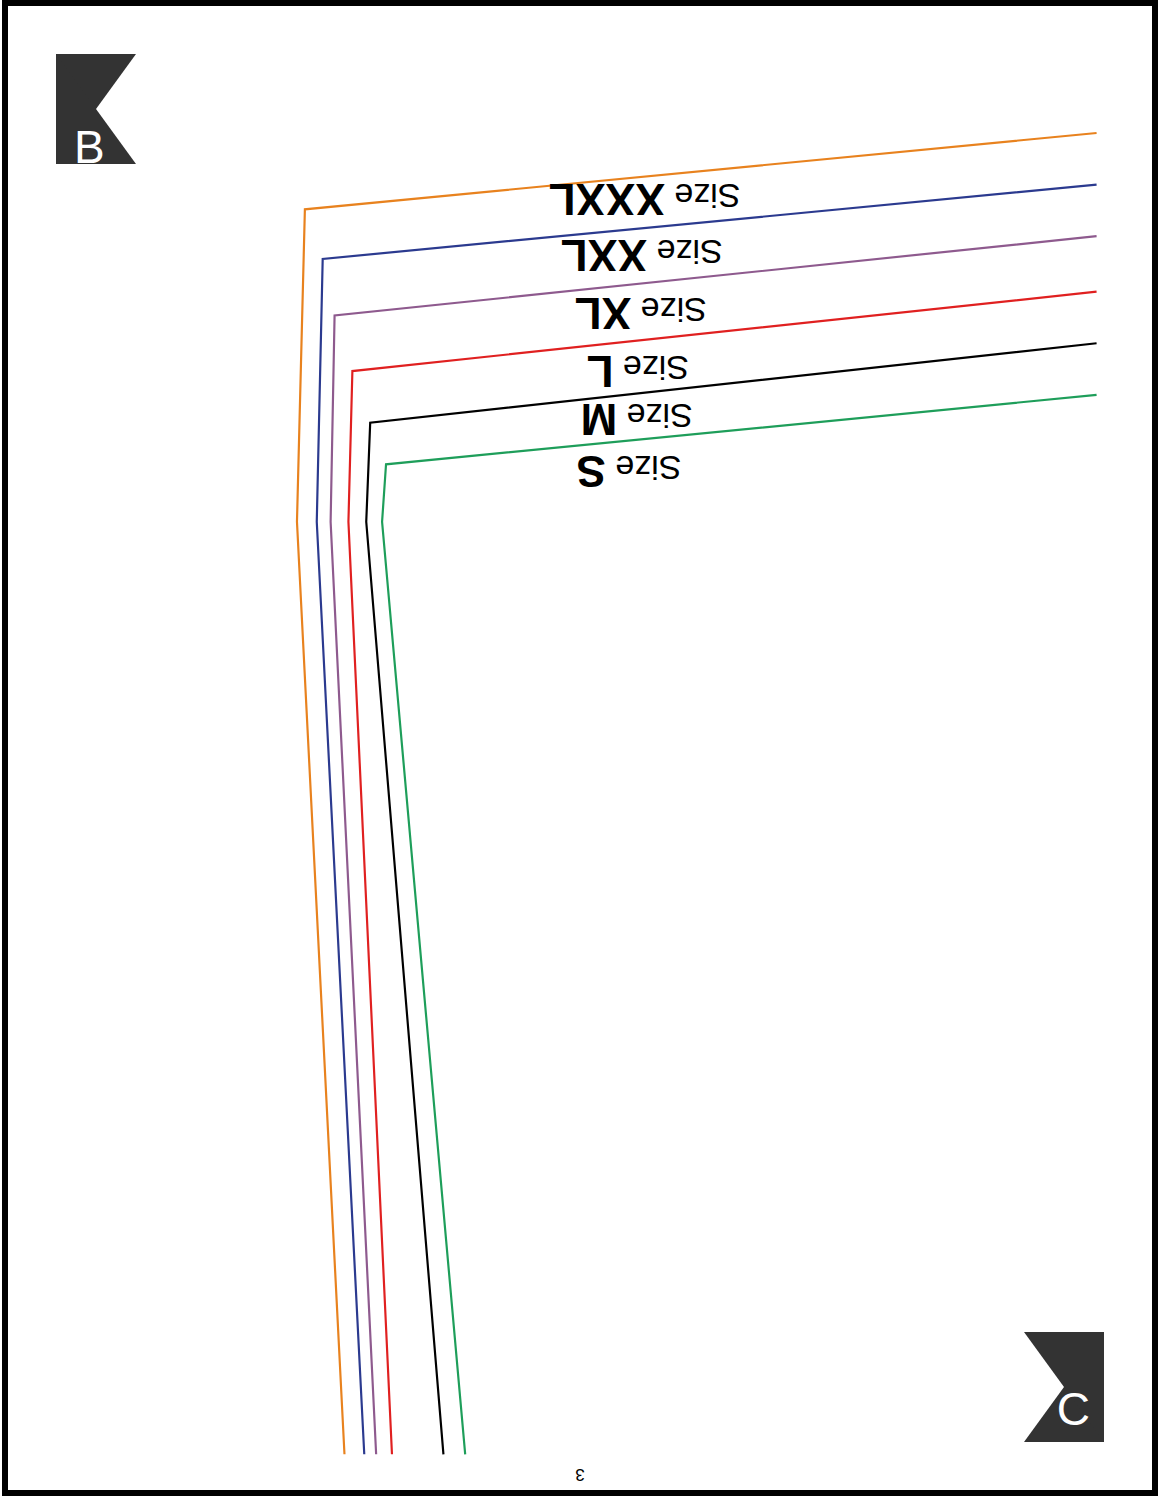B
C
Size XXXL
Size XXL
Size XL
Size L
Size M
Size S
3